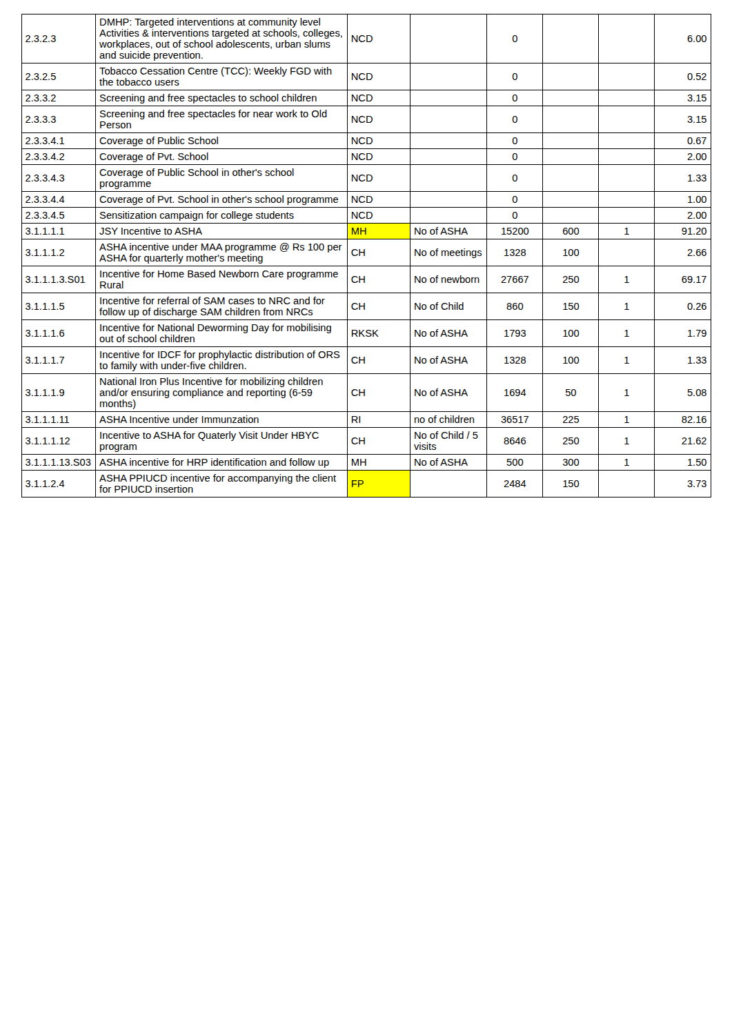| 2.3.2.3 | DMHP: Targeted interventions at community level Activities & interventions targeted at schools, colleges, workplaces, out of school adolescents, urban slums and suicide prevention. | NCD | | 0 | | | 6.00 |
| 2.3.2.5 | Tobacco Cessation Centre (TCC): Weekly FGD with the tobacco users | NCD | | 0 | | | 0.52 |
| 2.3.3.2 | Screening and free spectacles to school children | NCD | | 0 | | | 3.15 |
| 2.3.3.3 | Screening and free spectacles for near work to Old Person | NCD | | 0 | | | 3.15 |
| 2.3.3.4.1 | Coverage of Public School | NCD | | 0 | | | 0.67 |
| 2.3.3.4.2 | Coverage of Pvt. School | NCD | | 0 | | | 2.00 |
| 2.3.3.4.3 | Coverage of Public School in other's school programme | NCD | | 0 | | | 1.33 |
| 2.3.3.4.4 | Coverage of Pvt. School in other's school programme | NCD | | 0 | | | 1.00 |
| 2.3.3.4.5 | Sensitization campaign for college students | NCD | | 0 | | | 2.00 |
| 3.1.1.1.1 | JSY Incentive to ASHA | MH | No of ASHA | 15200 | 600 | 1 | 91.20 |
| 3.1.1.1.2 | ASHA incentive under MAA programme @ Rs 100 per ASHA for quarterly mother's meeting | CH | No of meetings | 1328 | 100 | | 2.66 |
| 3.1.1.1.3.S01 | Incentive for Home Based Newborn Care programme Rural | CH | No of newborn | 27667 | 250 | 1 | 69.17 |
| 3.1.1.1.5 | Incentive for referral of SAM cases to NRC and for follow up of discharge SAM children from NRCs | CH | No of Child | 860 | 150 | 1 | 0.26 |
| 3.1.1.1.6 | Incentive for National Deworming Day for mobilising out of school children | RKSK | No of ASHA | 1793 | 100 | 1 | 1.79 |
| 3.1.1.1.7 | Incentive for IDCF for prophylactic distribution of ORS to family with under-five children. | CH | No of ASHA | 1328 | 100 | 1 | 1.33 |
| 3.1.1.1.9 | National Iron Plus Incentive for mobilizing children and/or ensuring compliance and reporting (6-59 months) | CH | No of ASHA | 1694 | 50 | 1 | 5.08 |
| 3.1.1.1.11 | ASHA Incentive under Immunzation | RI | no of children | 36517 | 225 | 1 | 82.16 |
| 3.1.1.1.12 | Incentive to ASHA for Quaterly Visit Under HBYC program | CH | No of Child / 5 visits | 8646 | 250 | 1 | 21.62 |
| 3.1.1.1.13.S03 | ASHA incentive for HRP identification and follow up | MH | No of ASHA | 500 | 300 | 1 | 1.50 |
| 3.1.1.2.4 | ASHA PPIUCD incentive for accompanying the client for PPIUCD insertion | FP | | 2484 | 150 | | 3.73 |